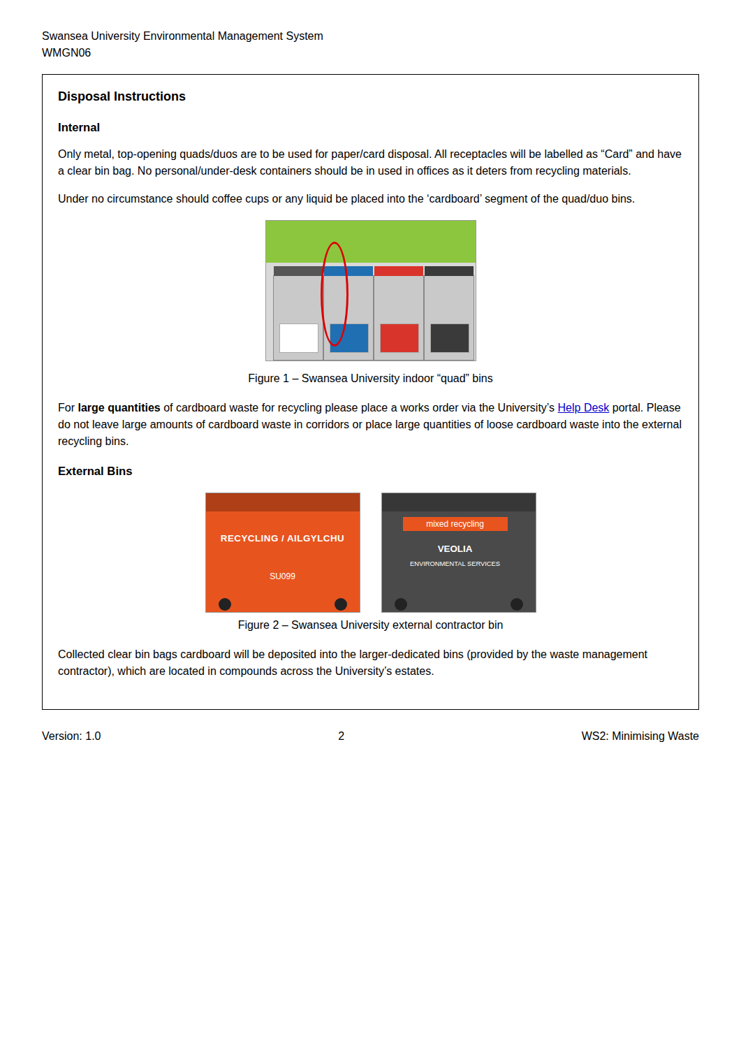Swansea University Environmental Management System
WMGN06
Disposal Instructions
Internal
Only metal, top-opening quads/duos are to be used for paper/card disposal. All receptacles will be labelled as “Card” and have a clear bin bag. No personal/under-desk containers should be in used in offices as it deters from recycling materials.
Under no circumstance should coffee cups or any liquid be placed into the ‘cardboard’ segment of the quad/duo bins.
Figure 1 – Swansea University indoor “quad” bins
For large quantities of cardboard waste for recycling please place a works order via the University’s Help Desk portal. Please do not leave large amounts of cardboard waste in corridors or place large quantities of loose cardboard waste into the external recycling bins.
External Bins
RECYCLING / AILGYLCHU
SU099
mixed recycling
VEOLIA
ENVIRONMENTAL SERVICES
Figure 2 – Swansea University external contractor bin
Collected clear bin bags cardboard will be deposited into the larger-dedicated bins (provided by the waste management contractor), which are located in compounds across the University’s estates.
Version: 1.0
2
WS2: Minimising Waste